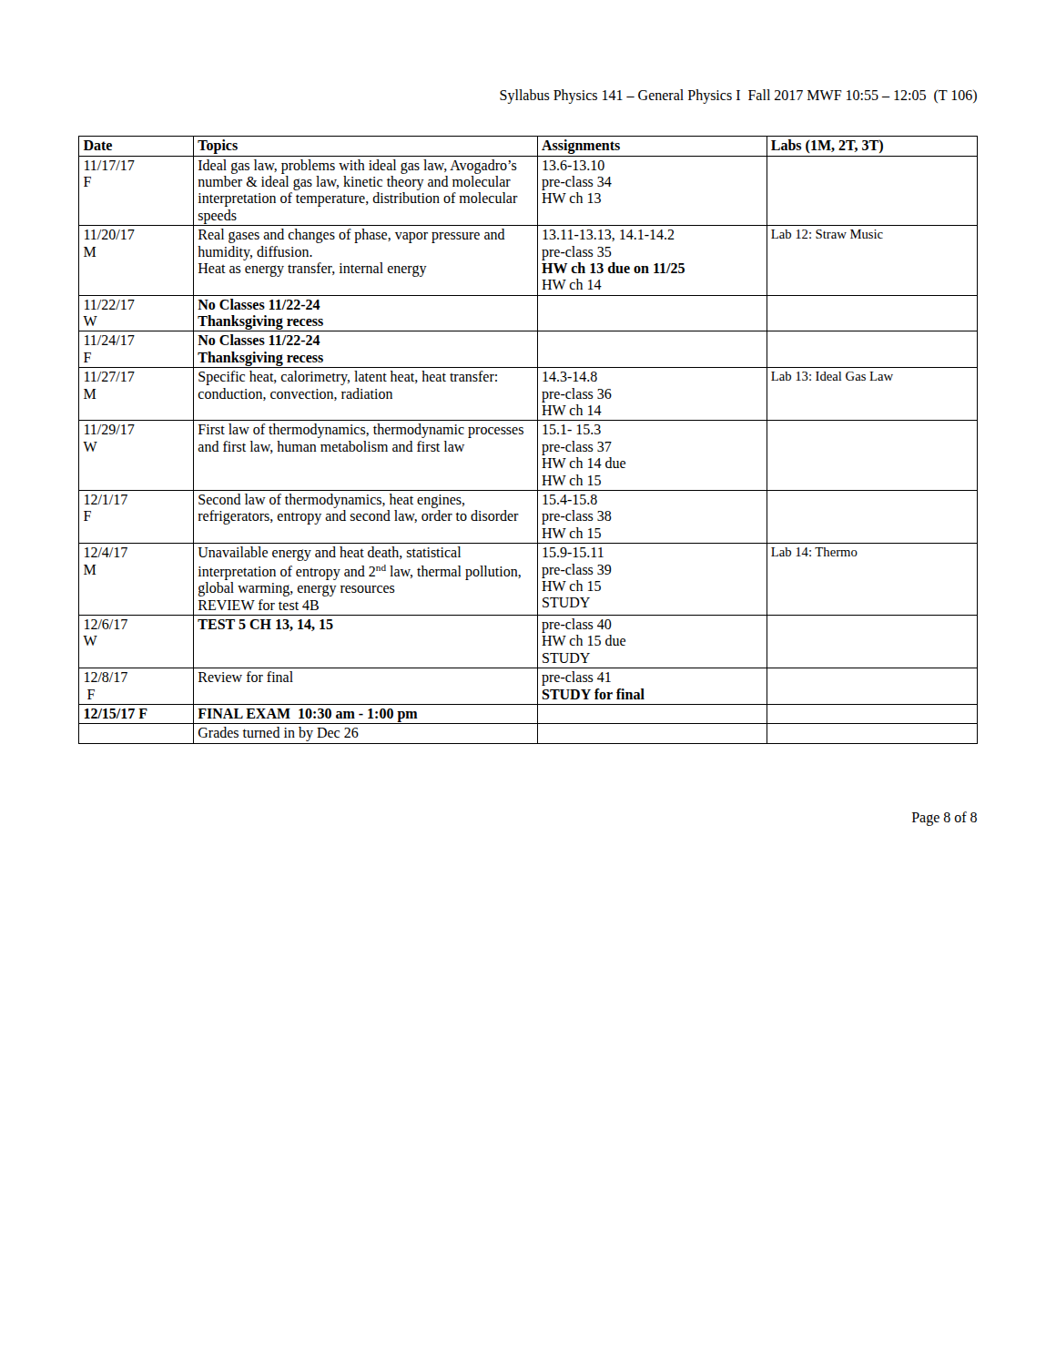Syllabus Physics 141 – General Physics I Fall 2017 MWF 10:55 – 12:05 (T 106)
| Date | Topics | Assignments | Labs (1M, 2T, 3T) |
| --- | --- | --- | --- |
| 11/17/17 F | Ideal gas law, problems with ideal gas law, Avogadro’s number & ideal gas law, kinetic theory and molecular interpretation of temperature, distribution of molecular speeds | 13.6-13.10 pre-class 34 HW ch 13 | |
| 11/20/17 M | Real gases and changes of phase, vapor pressure and humidity, diffusion. Heat as energy transfer, internal energy | 13.11-13.13, 14.1-14.2 pre-class 35 HW ch 13 due on 11/25 HW ch 14 | Lab 12: Straw Music |
| 11/22/17 W | No Classes 11/22-24 Thanksgiving recess | | |
| 11/24/17 F | No Classes 11/22-24 Thanksgiving recess | | |
| 11/27/17 M | Specific heat, calorimetry, latent heat, heat transfer: conduction, convection, radiation | 14.3-14.8 pre-class 36 HW ch 14 | Lab 13: Ideal Gas Law |
| 11/29/17 W | First law of thermodynamics, thermodynamic processes and first law, human metabolism and first law | 15.1- 15.3 pre-class 37 HW ch 14 due HW ch 15 | |
| 12/1/17 F | Second law of thermodynamics, heat engines, refrigerators, entropy and second law, order to disorder | 15.4-15.8 pre-class 38 HW ch 15 | |
| 12/4/17 M | Unavailable energy and heat death, statistical interpretation of entropy and 2 nd law, thermal pollution, global warming, energy resources REVIEW for test 4B | 15.9-15.11 pre-class 39 HW ch 15 STUDY | Lab 14: Thermo |
| 12/6/17 W | TEST 5 CH 13, 14, 15 | pre-class 40 HW ch 15 due STUDY | |
| 12/8/17 F | Review for final | pre-class 41 STUDY for final | |
| 12/15/17 F | FINAL EXAM 10:30 am - 1:00 pm | | |
| | Grades turned in by Dec 26 | | |
Page 8 of 8